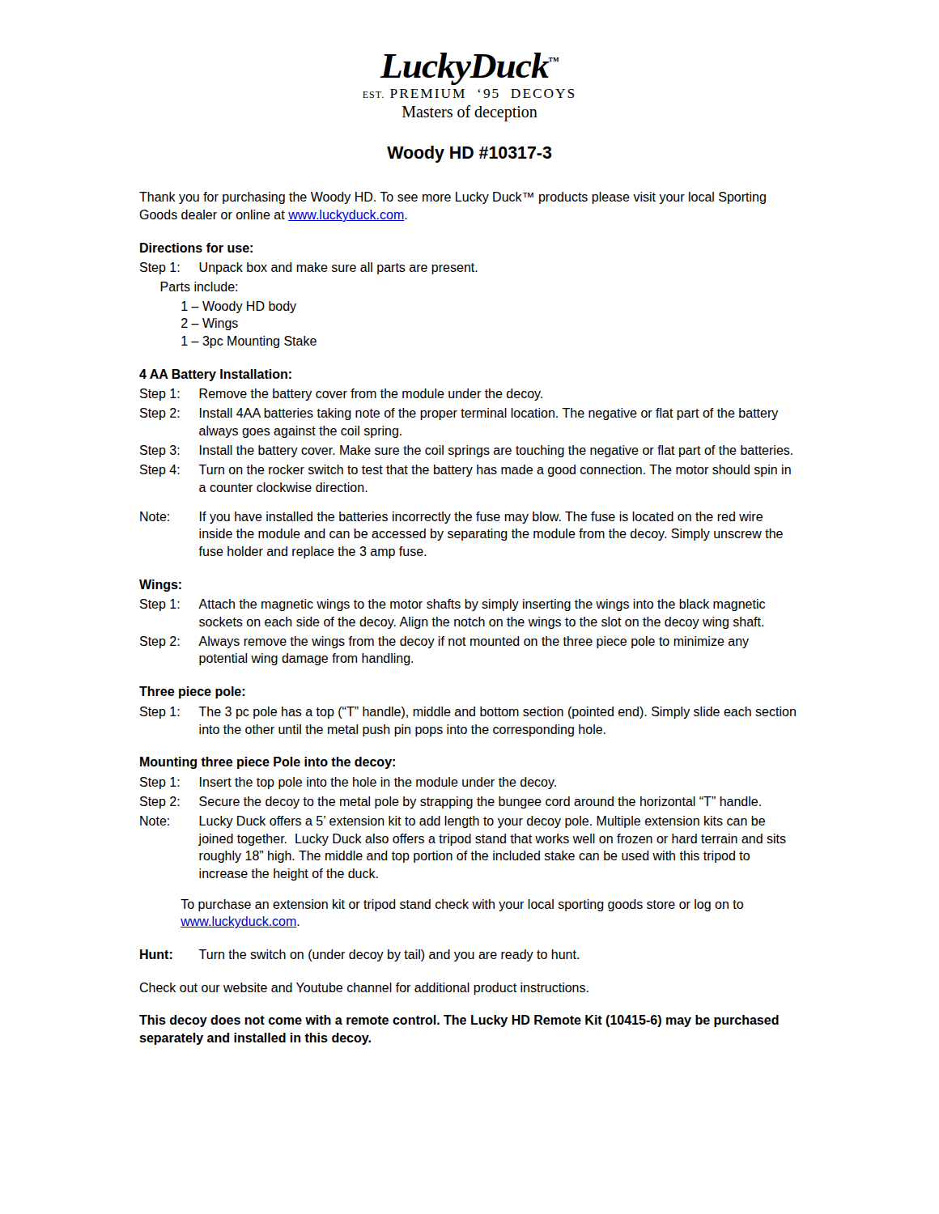LuckyDuck™
EST. PREMIUM ‘95 DECOYS
Masters of deception
Woody HD #10317-3
Thank you for purchasing the Woody HD. To see more Lucky Duck™ products please visit your local Sporting Goods dealer or online at www.luckyduck.com.
Directions for use:
Step 1: Unpack box and make sure all parts are present.
Parts include:
1 – Woody HD body
2 – Wings
1 – 3pc Mounting Stake
4 AA Battery Installation:
Step 1: Remove the battery cover from the module under the decoy.
Step 2: Install 4AA batteries taking note of the proper terminal location. The negative or flat part of the battery always goes against the coil spring.
Step 3: Install the battery cover. Make sure the coil springs are touching the negative or flat part of the batteries.
Step 4: Turn on the rocker switch to test that the battery has made a good connection. The motor should spin in a counter clockwise direction.
Note: If you have installed the batteries incorrectly the fuse may blow. The fuse is located on the red wire inside the module and can be accessed by separating the module from the decoy. Simply unscrew the fuse holder and replace the 3 amp fuse.
Wings:
Step 1: Attach the magnetic wings to the motor shafts by simply inserting the wings into the black magnetic sockets on each side of the decoy. Align the notch on the wings to the slot on the decoy wing shaft.
Step 2: Always remove the wings from the decoy if not mounted on the three piece pole to minimize any potential wing damage from handling.
Three piece pole:
Step 1: The 3 pc pole has a top (“T” handle), middle and bottom section (pointed end). Simply slide each section into the other until the metal push pin pops into the corresponding hole.
Mounting three piece Pole into the decoy:
Step 1: Insert the top pole into the hole in the module under the decoy.
Step 2: Secure the decoy to the metal pole by strapping the bungee cord around the horizontal “T” handle.
Note: Lucky Duck offers a 5’ extension kit to add length to your decoy pole. Multiple extension kits can be joined together. Lucky Duck also offers a tripod stand that works well on frozen or hard terrain and sits roughly 18” high. The middle and top portion of the included stake can be used with this tripod to increase the height of the duck.
To purchase an extension kit or tripod stand check with your local sporting goods store or log on to www.luckyduck.com.
Hunt: Turn the switch on (under decoy by tail) and you are ready to hunt.
Check out our website and Youtube channel for additional product instructions.
This decoy does not come with a remote control. The Lucky HD Remote Kit (10415-6) may be purchased separately and installed in this decoy.